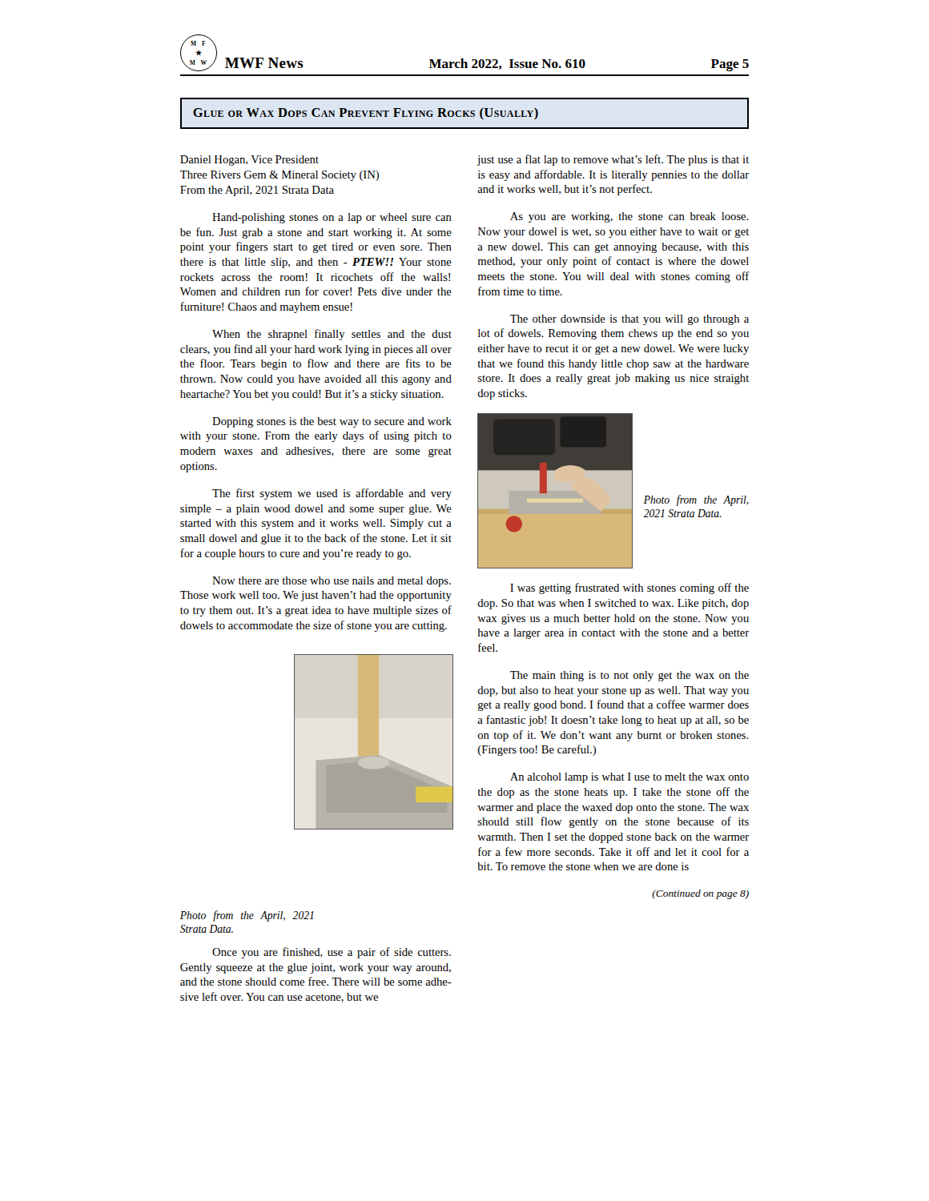M F
★
M W
MWF News
March 2022, Issue No. 610
Page 5
Glue or Wax Dops Can Prevent Flying Rocks (Usually)
Daniel Hogan, Vice President
Three Rivers Gem & Mineral Society (IN)
From the April, 2021 Strata Data
Hand-polishing stones on a lap or wheel sure can be fun. Just grab a stone and start working it. At some point your fingers start to get tired or even sore. Then there is that little slip, and then - PTEW!! Your stone rockets across the room! It ricochets off the walls! Women and children run for cover! Pets dive under the furniture! Chaos and mayhem ensue!
When the shrapnel finally settles and the dust clears, you find all your hard work lying in pieces all over the floor. Tears begin to flow and there are fits to be thrown. Now could you have avoided all this agony and heartache? You bet you could! But it’s a sticky situation.
Dopping stones is the best way to secure and work with your stone. From the early days of using pitch to modern waxes and adhesives, there are some great options.
The first system we used is affordable and very simple – a plain wood dowel and some super glue. We started with this system and it works well. Simply cut a small dowel and glue it to the back of the stone. Let it sit for a couple hours to cure and you’re ready to go.
Now there are those who use nails and metal dops. Those work well too. We just haven’t had the opportunity to try them out. It’s a great idea to have multiple sizes of dowels to accommodate the size of stone you are cutting.
Photo from the April, 2021 Strata Data.
Once you are finished, use a pair of side cutters. Gently squeeze at the glue joint, work your way around, and the stone should come free. There will be some adhesive left over. You can use acetone, but we
just use a flat lap to remove what’s left. The plus is that it is easy and affordable. It is literally pennies to the dollar and it works well, but it’s not perfect.
As you are working, the stone can break loose. Now your dowel is wet, so you either have to wait or get a new dowel. This can get annoying because, with this method, your only point of contact is where the dowel meets the stone. You will deal with stones coming off from time to time.
The other downside is that you will go through a lot of dowels. Removing them chews up the end so you either have to recut it or get a new dowel. We were lucky that we found this handy little chop saw at the hardware store. It does a really great job making us nice straight dop sticks.
Photo from the April, 2021 Strata Data.
I was getting frustrated with stones coming off the dop. So that was when I switched to wax. Like pitch, dop wax gives us a much better hold on the stone. Now you have a larger area in contact with the stone and a better feel.
The main thing is to not only get the wax on the dop, but also to heat your stone up as well. That way you get a really good bond. I found that a coffee warmer does a fantastic job! It doesn’t take long to heat up at all, so be on top of it. We don’t want any burnt or broken stones. (Fingers too! Be careful.)
An alcohol lamp is what I use to melt the wax onto the dop as the stone heats up. I take the stone off the warmer and place the waxed dop onto the stone. The wax should still flow gently on the stone because of its warmth. Then I set the dopped stone back on the warmer for a few more seconds. Take it off and let it cool for a bit. To remove the stone when we are done is
(Continued on page 8)